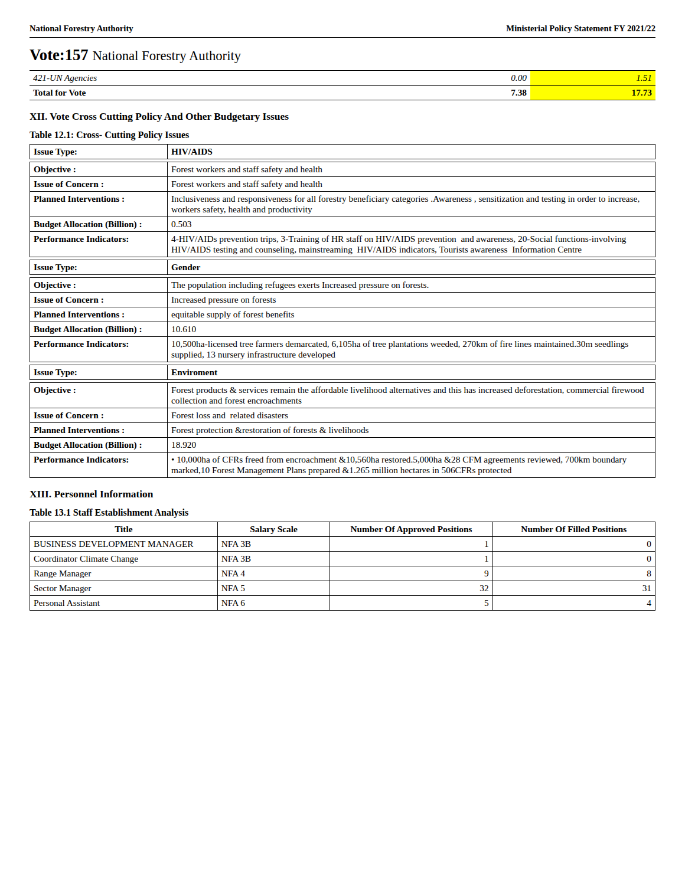National Forestry Authority
Ministerial Policy Statement FY 2021/22
Vote:157 National Forestry Authority
| 421-UN Agencies | 0.00 | 1.51 |
| Total for Vote | 7.38 | 17.73 |
XII. Vote Cross Cutting Policy And Other Budgetary Issues
Table 12.1: Cross- Cutting Policy Issues
| Issue Type: | HIV/AIDS |
| Objective : | Forest workers and staff safety and health |
| Issue of Concern : | Forest workers and staff safety and health |
| Planned Interventions : | Inclusiveness and responsiveness for all forestry beneficiary categories .Awareness , sensitization and testing in order to increase, workers safety, health and productivity |
| Budget Allocation (Billion) : | 0.503 |
| Performance Indicators: | 4-HIV/AIDs prevention trips, 3-Training of HR staff on HIV/AIDS prevention and awareness, 20-Social functions-involving HIV/AIDS testing and counseling, mainstreaming HIV/AIDS indicators, Tourists awareness Information Centre |
| Issue Type: | Gender |
| Objective : | The population including refugees exerts Increased pressure on forests. |
| Issue of Concern : | Increased pressure on forests |
| Planned Interventions : | equitable supply of forest benefits |
| Budget Allocation (Billion) : | 10.610 |
| Performance Indicators: | 10,500ha-licensed tree farmers demarcated, 6,105ha of tree plantations weeded, 270km of fire lines maintained.30m seedlings supplied, 13 nursery infrastructure developed |
| Issue Type: | Enviroment |
| Objective : | Forest products & services remain the affordable livelihood alternatives and this has increased deforestation, commercial firewood collection and forest encroachments |
| Issue of Concern : | Forest loss and related disasters |
| Planned Interventions : | Forest protection &restoration of forests & livelihoods |
| Budget Allocation (Billion) : | 18.920 |
| Performance Indicators: | • 10,000ha of CFRs freed from encroachment &10,560ha restored.5,000ha &28 CFM agreements reviewed, 700km boundary marked,10 Forest Management Plans prepared &1.265 million hectares in 506CFRs protected |
XIII. Personnel Information
Table 13.1 Staff Establishment Analysis
| Title | Salary Scale | Number Of Approved Positions | Number Of Filled Positions |
| --- | --- | --- | --- |
| BUSINESS DEVELOPMENT MANAGER | NFA 3B | 1 | 0 |
| Coordinator Climate Change | NFA 3B | 1 | 0 |
| Range Manager | NFA 4 | 9 | 8 |
| Sector Manager | NFA 5 | 32 | 31 |
| Personal Assistant | NFA 6 | 5 | 4 |